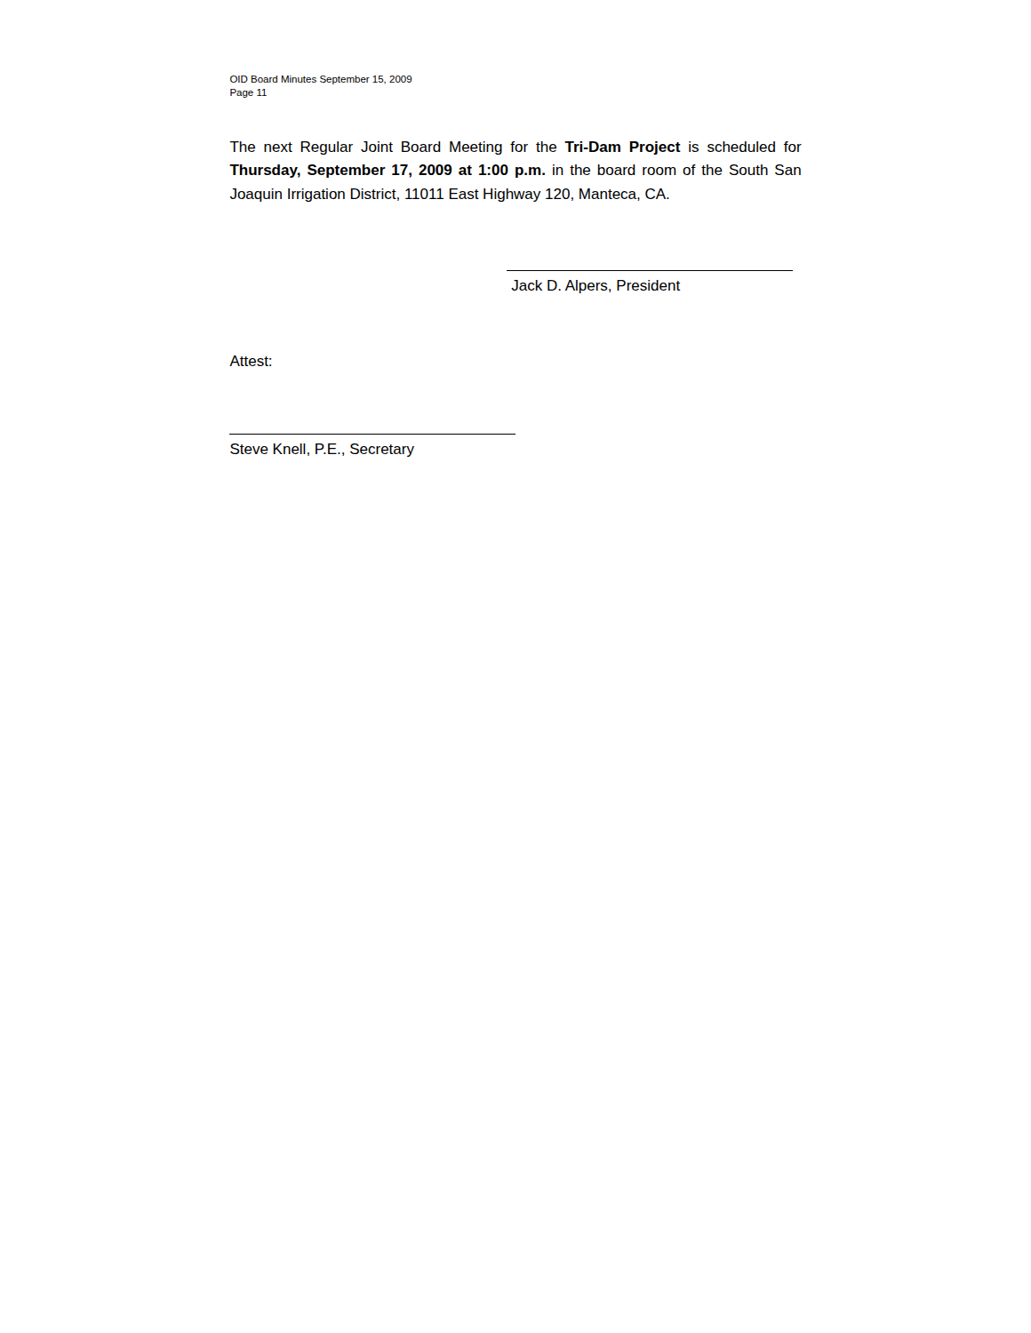OID Board Minutes September 15, 2009
Page 11
The next Regular Joint Board Meeting for the Tri-Dam Project is scheduled for Thursday, September 17, 2009 at 1:00 p.m. in the board room of the South San Joaquin Irrigation District, 11011 East Highway 120, Manteca, CA.
Jack D. Alpers, President
Attest:
Steve Knell, P.E., Secretary